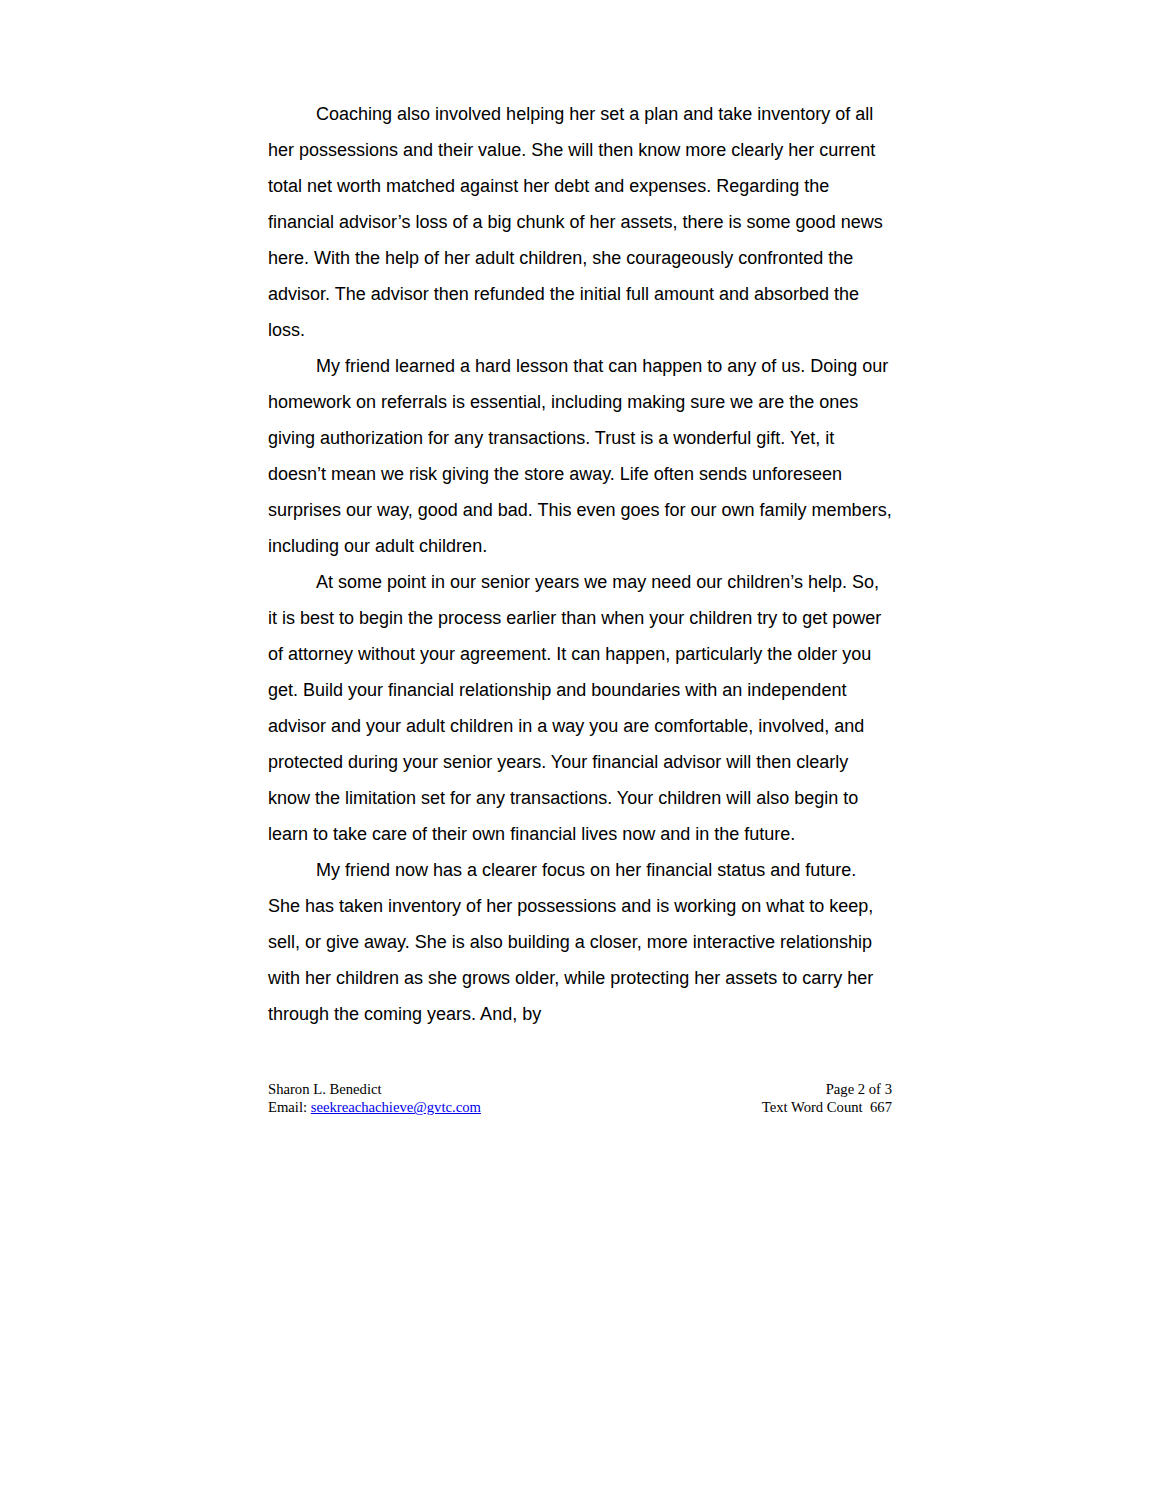Coaching also involved helping her set a plan and take inventory of all her possessions and their value. She will then know more clearly her current total net worth matched against her debt and expenses. Regarding the financial advisor’s loss of a big chunk of her assets, there is some good news here. With the help of her adult children, she courageously confronted the advisor. The advisor then refunded the initial full amount and absorbed the loss.
My friend learned a hard lesson that can happen to any of us. Doing our homework on referrals is essential, including making sure we are the ones giving authorization for any transactions. Trust is a wonderful gift. Yet, it doesn’t mean we risk giving the store away. Life often sends unforeseen surprises our way, good and bad. This even goes for our own family members, including our adult children.
At some point in our senior years we may need our children’s help. So, it is best to begin the process earlier than when your children try to get power of attorney without your agreement. It can happen, particularly the older you get. Build your financial relationship and boundaries with an independent advisor and your adult children in a way you are comfortable, involved, and protected during your senior years. Your financial advisor will then clearly know the limitation set for any transactions. Your children will also begin to learn to take care of their own financial lives now and in the future.
My friend now has a clearer focus on her financial status and future. She has taken inventory of her possessions and is working on what to keep, sell, or give away. She is also building a closer, more interactive relationship with her children as she grows older, while protecting her assets to carry her through the coming years. And, by
Sharon L. Benedict
Email: seekreachachieve@gvtc.com
Page 2 of 3
Text Word Count 667